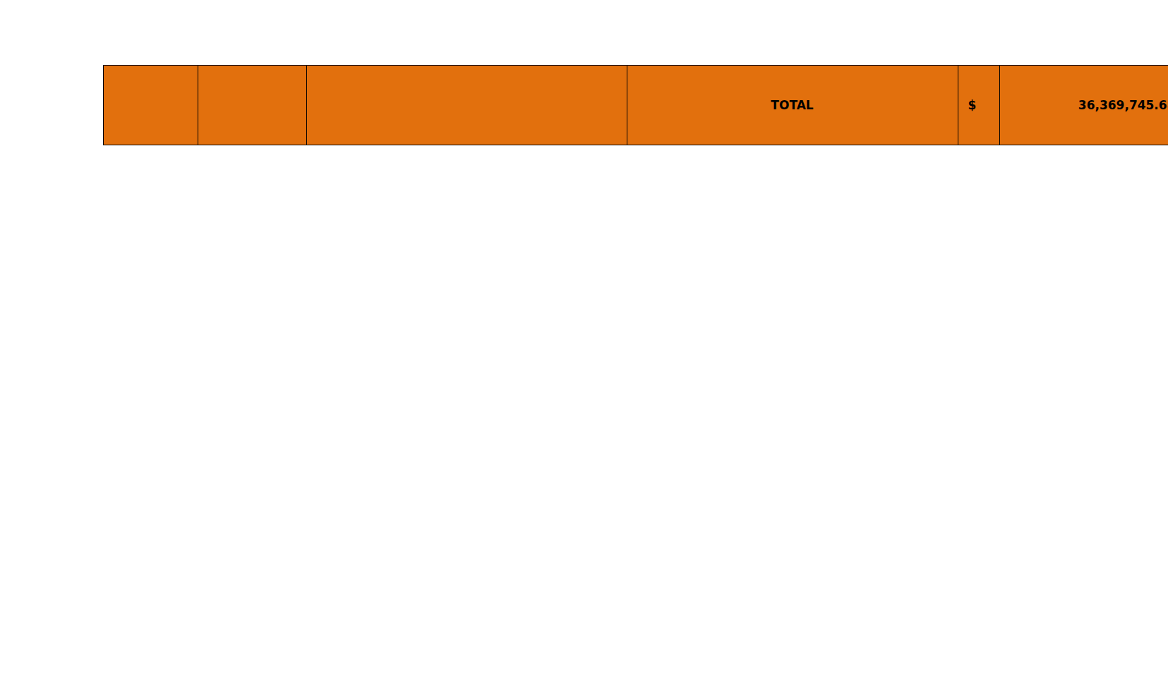| | | | TOTAL | $ | 36,369,745.68 |